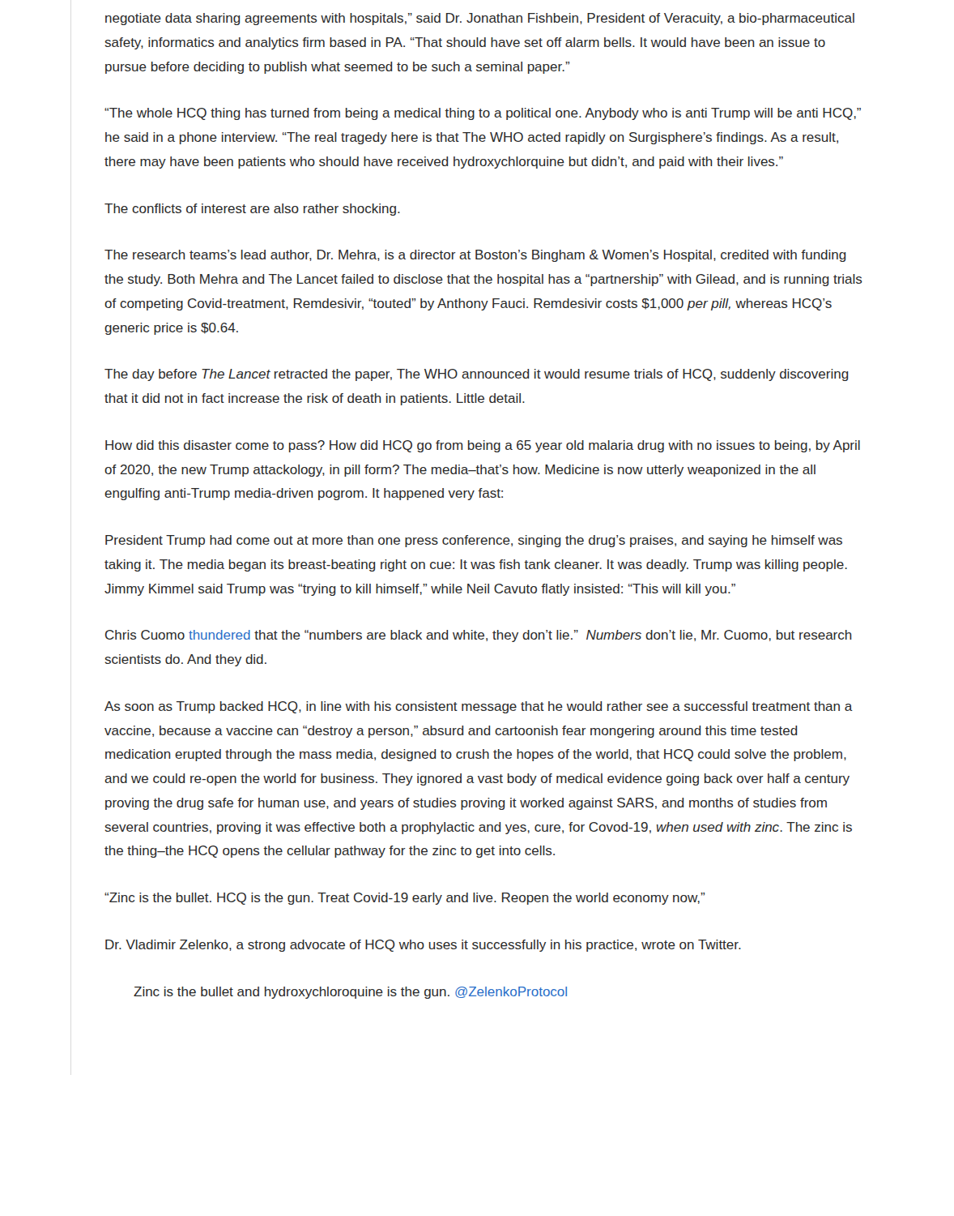negotiate data sharing agreements with hospitals,” said Dr. Jonathan Fishbein, President of Veracuity, a bio-pharmaceutical safety, informatics and analytics firm based in PA. “That should have set off alarm bells. It would have been an issue to pursue before deciding to publish what seemed to be such a seminal paper.”
“The whole HCQ thing has turned from being a medical thing to a political one. Anybody who is anti Trump will be anti HCQ,” he said in a phone interview. “The real tragedy here is that The WHO acted rapidly on Surgisphere’s findings. As a result, there may have been patients who should have received hydroxychlorquine but didn’t, and paid with their lives.”
The conflicts of interest are also rather shocking.
The research teams’s lead author, Dr. Mehra, is a director at Boston’s Bingham & Women’s Hospital, credited with funding the study. Both Mehra and The Lancet failed to disclose that the hospital has a “partnership” with Gilead, and is running trials of competing Covid-treatment, Remdesivir, “touted” by Anthony Fauci. Remdesivir costs $1,000 per pill, whereas HCQ’s generic price is $0.64.
The day before The Lancet retracted the paper, The WHO announced it would resume trials of HCQ, suddenly discovering that it did not in fact increase the risk of death in patients. Little detail.
How did this disaster come to pass? How did HCQ go from being a 65 year old malaria drug with no issues to being, by April of 2020, the new Trump attackology, in pill form? The media–that’s how. Medicine is now utterly weaponized in the all engulfing anti-Trump media-driven pogrom. It happened very fast:
President Trump had come out at more than one press conference, singing the drug’s praises, and saying he himself was taking it. The media began its breast-beating right on cue: It was fish tank cleaner. It was deadly. Trump was killing people. Jimmy Kimmel said Trump was “trying to kill himself,” while Neil Cavuto flatly insisted: “This will kill you.”
Chris Cuomo thundered that the “numbers are black and white, they don’t lie.” Numbers don’t lie, Mr. Cuomo, but research scientists do. And they did.
As soon as Trump backed HCQ, in line with his consistent message that he would rather see a successful treatment than a vaccine, because a vaccine can “destroy a person,” absurd and cartoonish fear mongering around this time tested medication erupted through the mass media, designed to crush the hopes of the world, that HCQ could solve the problem, and we could re-open the world for business. They ignored a vast body of medical evidence going back over half a century proving the drug safe for human use, and years of studies proving it worked against SARS, and months of studies from several countries, proving it was effective both a prophylactic and yes, cure, for Covod-19, when used with zinc. The zinc is the thing–the HCQ opens the cellular pathway for the zinc to get into cells.
“Zinc is the bullet. HCQ is the gun. Treat Covid-19 early and live. Reopen the world economy now,”
Dr. Vladimir Zelenko, a strong advocate of HCQ who uses it successfully in his practice, wrote on Twitter.
Zinc is the bullet and hydroxychloroquine is the gun. @ZelenkoProtocol